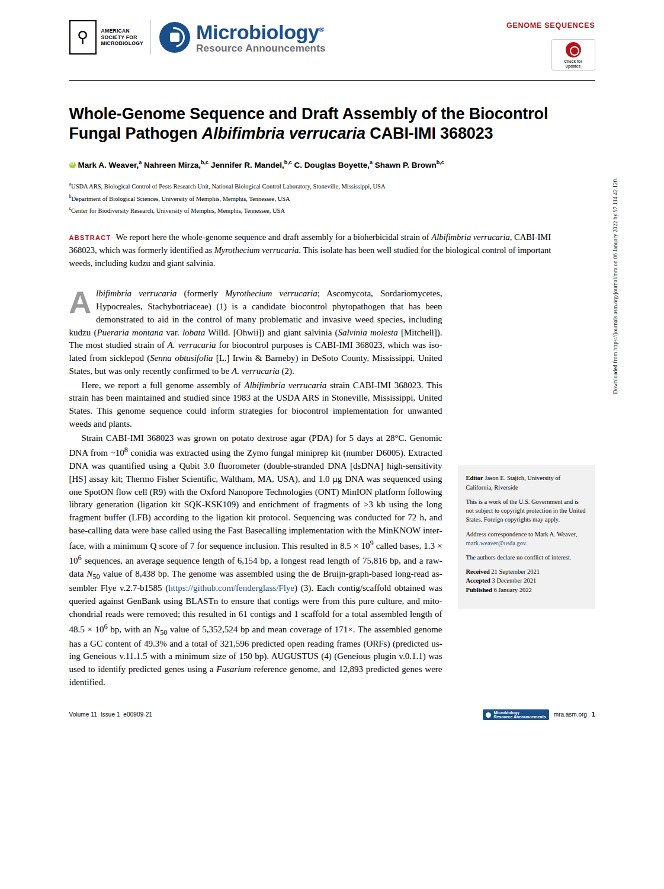⚲
American
Society for
Microbiology
Microbiology®
Resource Announcements
Genome Sequences
Check for
updates
Whole-Genome Sequence and Draft Assembly of the Biocontrol Fungal Pathogen Albifimbria verrucaria CABI-IMI 368023
Mark A. Weaver,a Nahreen Mirza,b,c Jennifer R. Mandel,b,c C. Douglas Boyette,a Shawn P. Brownb,c
aUSDA ARS, Biological Control of Pests Research Unit, National Biological Control Laboratory, Stoneville, Mississippi, USA
bDepartment of Biological Sciences, University of Memphis, Memphis, Tennessee, USA
cCenter for Biodiversity Research, University of Memphis, Memphis, Tennessee, USA
ABSTRACTWe report here the whole-genome sequence and draft assembly for a bioherbicidal strain of Albifimbria verrucaria, CABI-IMI 368023, which was formerly identified as Myrothecium verrucaria. This isolate has been well studied for the biological control of important weeds, including kudzu and giant salvinia.
Albifimbria verrucaria (formerly Myrothecium verrucaria; Ascomycota, Sordariomycetes, Hypocreales, Stachybotriaceae) (1) is a candidate biocontrol phytopathogen that has been demonstrated to aid in the control of many problematic and invasive weed species, including kudzu (Pueraria montana var. lobata Willd. [Ohwii]) and giant salvinia (Salvinia molesta [Mitchell]). The most studied strain of A. verrucaria for biocontrol purposes is CABI-IMI 368023, which was isolated from sicklepod (Senna obtusifolia [L.] Irwin & Barneby) in DeSoto County, Mississippi, United States, but was only recently confirmed to be A. verrucaria (2).
Here, we report a full genome assembly of Albifimbria verrucaria strain CABI-IMI 368023. This strain has been maintained and studied since 1983 at the USDA ARS in Stoneville, Mississippi, United States. This genome sequence could inform strategies for biocontrol implementation for unwanted weeds and plants.
Strain CABI-IMI 368023 was grown on potato dextrose agar (PDA) for 5 days at 28°C. Genomic DNA from ~108 conidia was extracted using the Zymo fungal miniprep kit (number D6005). Extracted DNA was quantified using a Qubit 3.0 fluorometer (double-stranded DNA [dsDNA] high-sensitivity [HS] assay kit; Thermo Fisher Scientific, Waltham, MA, USA), and 1.0 µg DNA was sequenced using one SpotON flow cell (R9) with the Oxford Nanopore Technologies (ONT) MinION platform following library generation (ligation kit SQK-KSK109) and enrichment of fragments of >3 kb using the long fragment buffer (LFB) according to the ligation kit protocol. Sequencing was conducted for 72 h, and base-calling data were base called using the Fast Basecalling implementation with the MinKNOW interface, with a minimum Q score of 7 for sequence inclusion. This resulted in 8.5 × 109 called bases, 1.3 × 106 sequences, an average sequence length of 6,154 bp, a longest read length of 75,816 bp, and a raw-data N50 value of 8,438 bp. The genome was assembled using the de Bruijn-graph-based long-read assembler Flye v.2.7-b1585 (https://github.com/fenderglass/Flye) (3). Each contig/scaffold obtained was queried against GenBank using BLASTn to ensure that contigs were from this pure culture, and mitochondrial reads were removed; this resulted in 61 contigs and 1 scaffold for a total assembled length of 48.5 × 106 bp, with an N50 value of 5,352,524 bp and mean coverage of 171×. The assembled genome has a GC content of 49.3% and a total of 321,596 predicted open reading frames (ORFs) (predicted using Geneious v.11.1.5 with a minimum size of 150 bp). AUGUSTUS (4) (Geneious plugin v.0.1.1) was used to identify predicted genes using a Fusarium reference genome, and 12,893 predicted genes were identified.
Editor Jason E. Stajich, University of California, Riverside
This is a work of the U.S. Government and is not subject to copyright protection in the United States. Foreign copyrights may apply.
Address correspondence to Mark A. Weaver, mark.weaver@usda.gov.
The authors declare no conflict of interest.
Received 21 September 2021
Accepted 3 December 2021
Published 6 January 2022
Downloaded from https://journals.asm.org/journal/mra on 06 January 2022 by 97.114.42.120.
Volume 11 Issue 1 e00909-21
Microbiology
Resource Announcements mra.asm.org 1